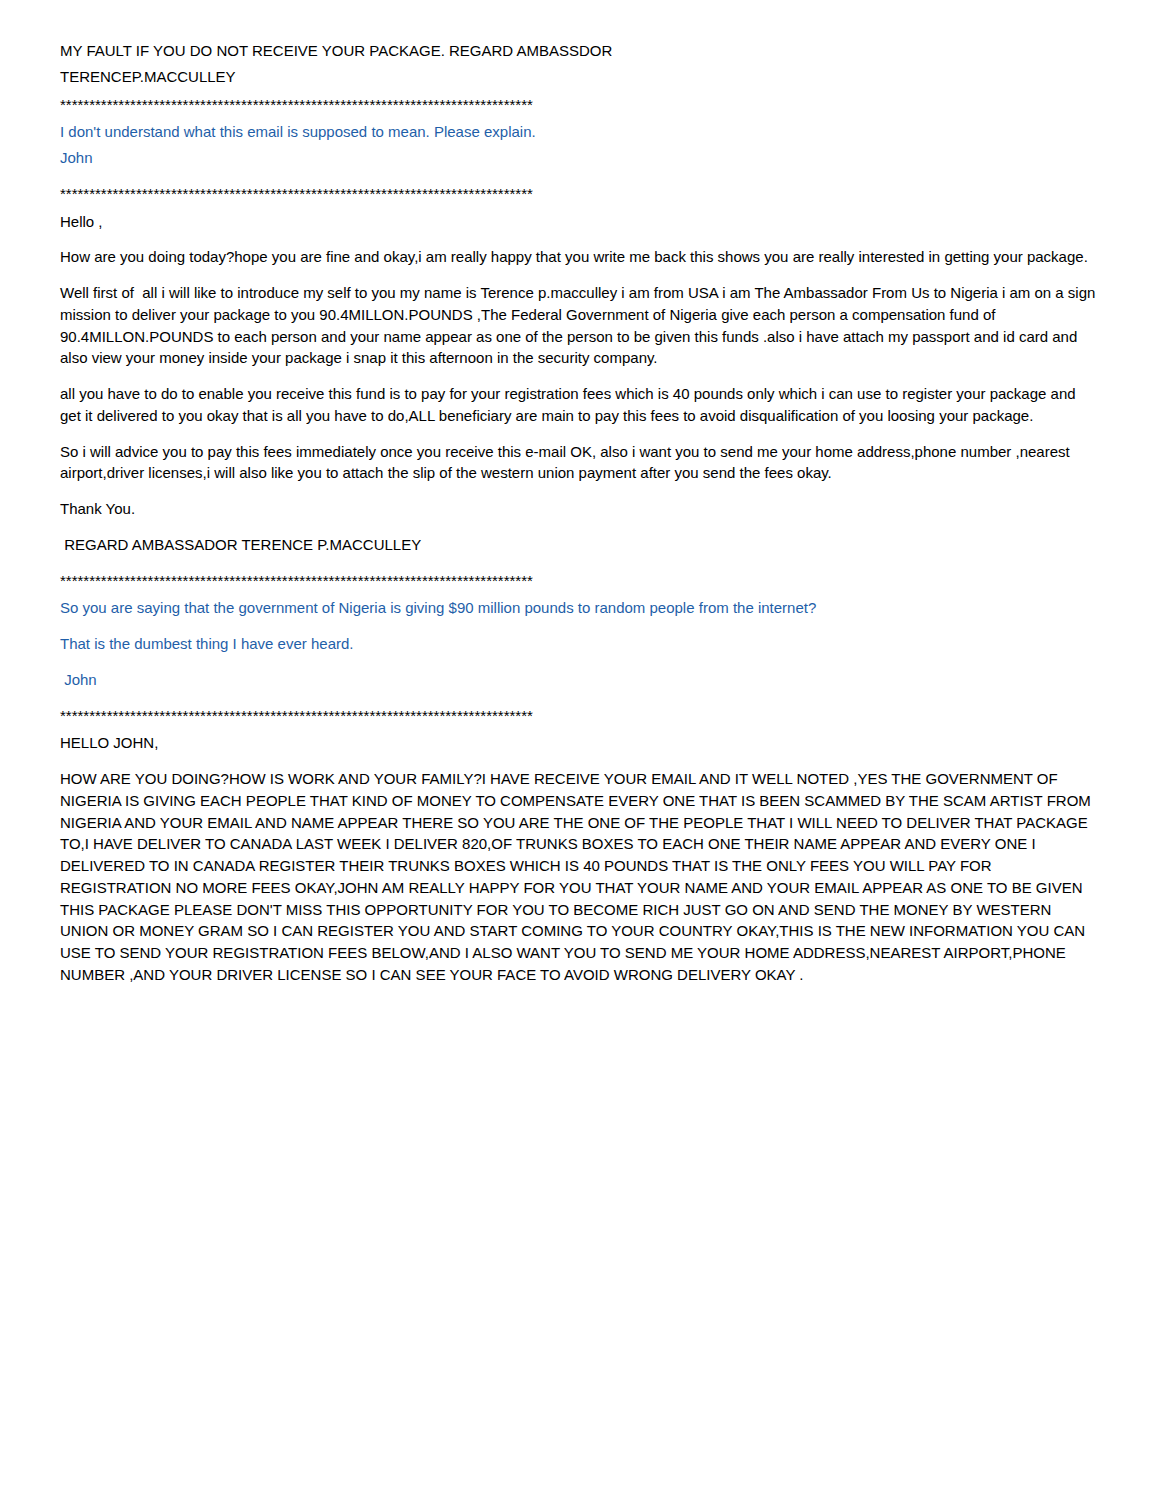MY FAULT IF YOU DO NOT RECEIVE YOUR PACKAGE. REGARD AMBASSDOR
TERENCEP.MACCULLEY
*********************************************************************************
I don't understand what this email is supposed to mean. Please explain.
John
*********************************************************************************
Hello ,
How are you doing today?hope you are fine and okay,i am really happy that you write me back this shows you are really interested in getting your package.
Well first of all i will like to introduce my self to you my name is Terence p.macculley i am from USA i am The Ambassador From Us to Nigeria i am on a sign mission to deliver your package to you 90.4MILLON.POUNDS ,The Federal Government of Nigeria give each person a compensation fund of 90.4MILLON.POUNDS to each person and your name appear as one of the person to be given this funds .also i have attach my passport and id card and also view your money inside your package i snap it this afternoon in the security company.
all you have to do to enable you receive this fund is to pay for your registration fees which is 40 pounds only which i can use to register your package and get it delivered to you okay that is all you have to do,ALL beneficiary are main to pay this fees to avoid disqualification of you loosing your package.
So i will advice you to pay this fees immediately once you receive this e-mail OK, also i want you to send me your home address,phone number ,nearest airport,driver licenses,i will also like you to attach the slip of the western union payment after you send the fees okay.
Thank You.
REGARD AMBASSADOR TERENCE P.MACCULLEY
*********************************************************************************
So you are saying that the government of Nigeria is giving $90 million pounds to random people from the internet?
That is the dumbest thing I have ever heard.
John
*********************************************************************************
HELLO JOHN,
HOW ARE YOU DOING?HOW IS WORK AND YOUR FAMILY?I HAVE RECEIVE YOUR EMAIL AND IT WELL NOTED ,YES THE GOVERNMENT OF NIGERIA IS GIVING EACH PEOPLE THAT KIND OF MONEY TO COMPENSATE EVERY ONE THAT IS BEEN SCAMMED BY THE SCAM ARTIST FROM NIGERIA AND YOUR EMAIL AND NAME APPEAR THERE SO YOU ARE THE ONE OF THE PEOPLE THAT I WILL NEED TO DELIVER THAT PACKAGE TO,I HAVE DELIVER TO CANADA LAST WEEK I DELIVER 820,OF TRUNKS BOXES TO EACH ONE THEIR NAME APPEAR AND EVERY ONE I DELIVERED TO IN CANADA REGISTER THEIR TRUNKS BOXES WHICH IS 40 POUNDS THAT IS THE ONLY FEES YOU WILL PAY FOR REGISTRATION NO MORE FEES OKAY,JOHN AM REALLY HAPPY FOR YOU THAT YOUR NAME AND YOUR EMAIL APPEAR AS ONE TO BE GIVEN THIS PACKAGE PLEASE DON'T MISS THIS OPPORTUNITY FOR YOU TO BECOME RICH JUST GO ON AND SEND THE MONEY BY WESTERN UNION OR MONEY GRAM SO I CAN REGISTER YOU AND START COMING TO YOUR COUNTRY OKAY,THIS IS THE NEW INFORMATION YOU CAN USE TO SEND YOUR REGISTRATION FEES BELOW,AND I ALSO WANT YOU TO SEND ME YOUR HOME ADDRESS,NEAREST AIRPORT,PHONE NUMBER ,AND YOUR DRIVER LICENSE SO I CAN SEE YOUR FACE TO AVOID WRONG DELIVERY OKAY .